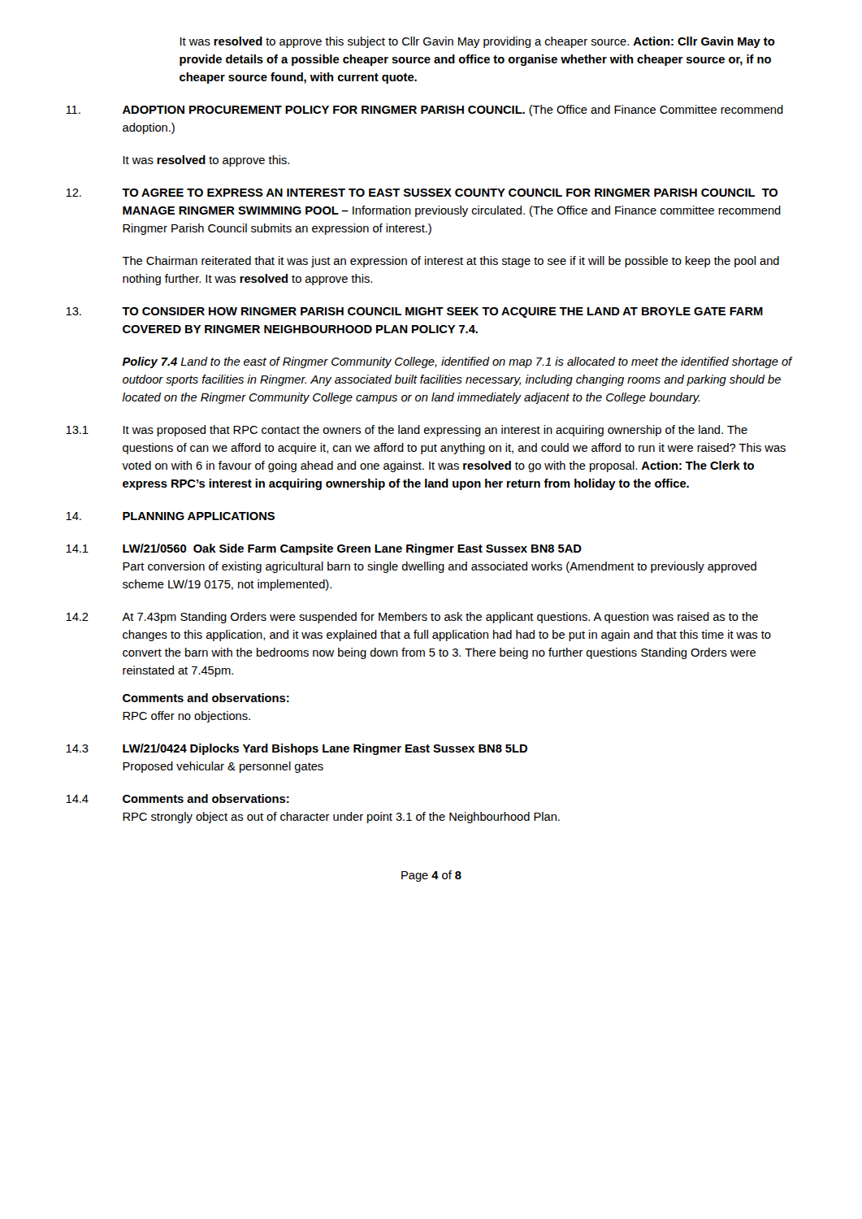It was resolved to approve this subject to Cllr Gavin May providing a cheaper source. Action: Cllr Gavin May to provide details of a possible cheaper source and office to organise whether with cheaper source or, if no cheaper source found, with current quote.
11.
ADOPTION PROCUREMENT POLICY FOR RINGMER PARISH COUNCIL. (The Office and Finance Committee recommend adoption.)
It was resolved to approve this.
12.
TO AGREE TO EXPRESS AN INTEREST TO EAST SUSSEX COUNTY COUNCIL FOR RINGMER PARISH COUNCIL TO MANAGE RINGMER SWIMMING POOL – Information previously circulated. (The Office and Finance committee recommend Ringmer Parish Council submits an expression of interest.)
The Chairman reiterated that it was just an expression of interest at this stage to see if it will be possible to keep the pool and nothing further. It was resolved to approve this.
13.
TO CONSIDER HOW RINGMER PARISH COUNCIL MIGHT SEEK TO ACQUIRE THE LAND AT BROYLE GATE FARM COVERED BY RINGMER NEIGHBOURHOOD PLAN POLICY 7.4.
Policy 7.4 Land to the east of Ringmer Community College, identified on map 7.1 is allocated to meet the identified shortage of outdoor sports facilities in Ringmer. Any associated built facilities necessary, including changing rooms and parking should be located on the Ringmer Community College campus or on land immediately adjacent to the College boundary.
13.1
It was proposed that RPC contact the owners of the land expressing an interest in acquiring ownership of the land. The questions of can we afford to acquire it, can we afford to put anything on it, and could we afford to run it were raised? This was voted on with 6 in favour of going ahead and one against. It was resolved to go with the proposal. Action: The Clerk to express RPC’s interest in acquiring ownership of the land upon her return from holiday to the office.
14.
PLANNING APPLICATIONS
14.1
LW/21/0560 Oak Side Farm Campsite Green Lane Ringmer East Sussex BN8 5AD
Part conversion of existing agricultural barn to single dwelling and associated works (Amendment to previously approved scheme LW/19 0175, not implemented).
14.2
At 7.43pm Standing Orders were suspended for Members to ask the applicant questions. A question was raised as to the changes to this application, and it was explained that a full application had had to be put in again and that this time it was to convert the barn with the bedrooms now being down from 5 to 3. There being no further questions Standing Orders were reinstated at 7.45pm.
Comments and observations:
RPC offer no objections.
14.3
LW/21/0424 Diplocks Yard Bishops Lane Ringmer East Sussex BN8 5LD
Proposed vehicular & personnel gates
14.4
Comments and observations:
RPC strongly object as out of character under point 3.1 of the Neighbourhood Plan.
Page 4 of 8